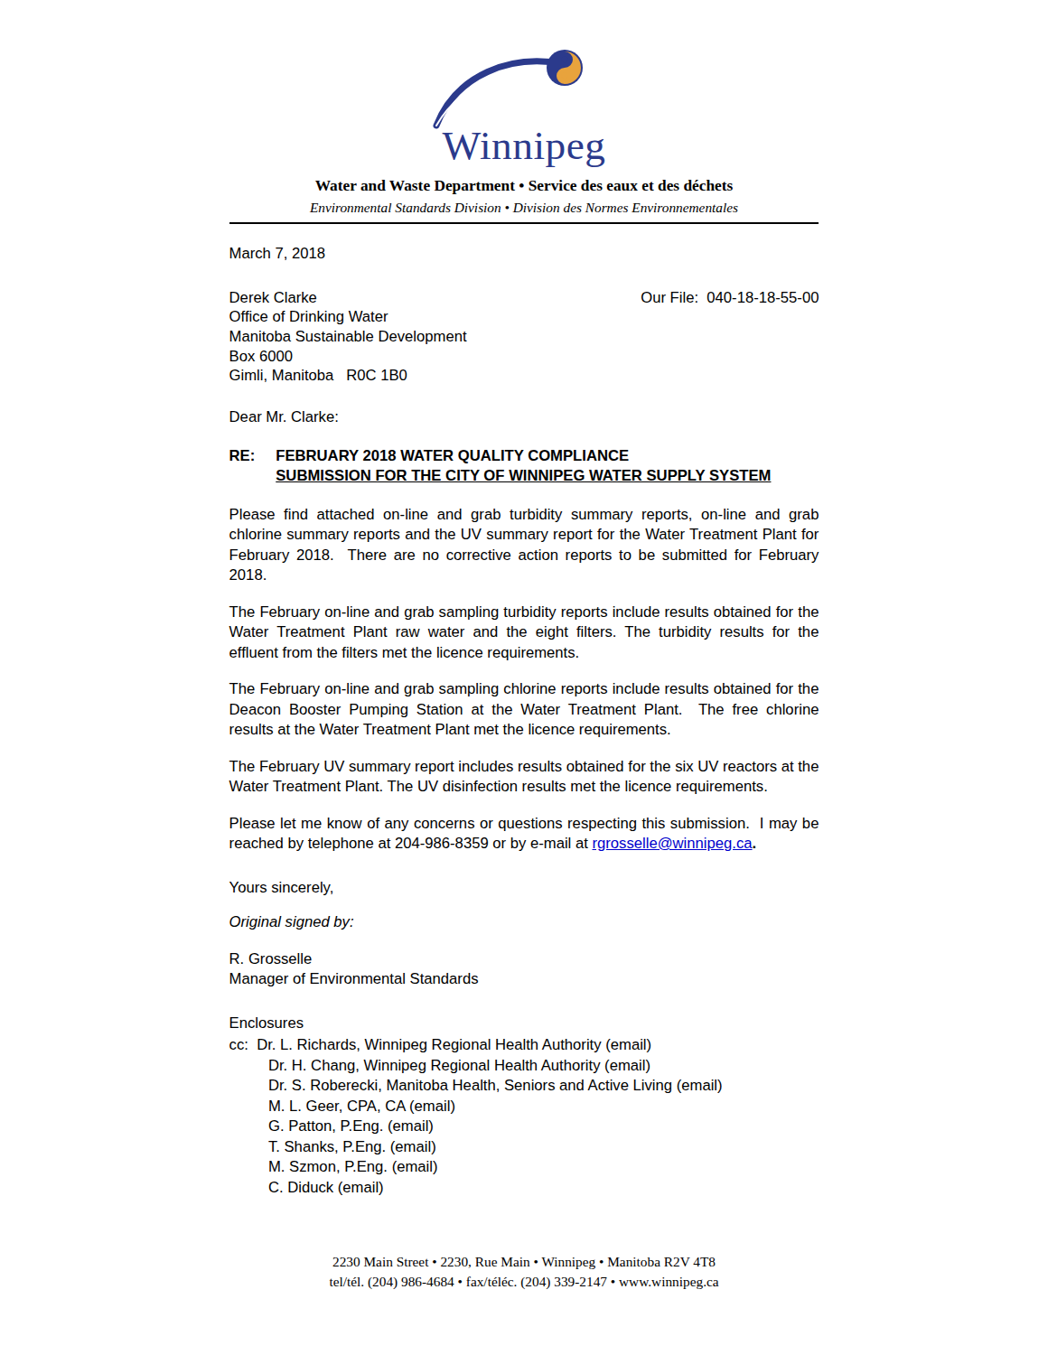Winnipeg
Water and Waste Department • Service des eaux et des déchets
Environmental Standards Division • Division des Normes Environnementales
March 7, 2018
Our File: 040-18-18-55-00
Derek Clarke
Office of Drinking Water
Manitoba Sustainable Development
Box 6000
Gimli, Manitoba R0C 1B0
Dear Mr. Clarke:
RE: FEBRUARY 2018 WATER QUALITY COMPLIANCE SUBMISSION FOR THE CITY OF WINNIPEG WATER SUPPLY SYSTEM
Please find attached on-line and grab turbidity summary reports, on-line and grab chlorine summary reports and the UV summary report for the Water Treatment Plant for February 2018. There are no corrective action reports to be submitted for February 2018.
The February on-line and grab sampling turbidity reports include results obtained for the Water Treatment Plant raw water and the eight filters. The turbidity results for the effluent from the filters met the licence requirements.
The February on-line and grab sampling chlorine reports include results obtained for the Deacon Booster Pumping Station at the Water Treatment Plant. The free chlorine results at the Water Treatment Plant met the licence requirements.
The February UV summary report includes results obtained for the six UV reactors at the Water Treatment Plant. The UV disinfection results met the licence requirements.
Please let me know of any concerns or questions respecting this submission. I may be reached by telephone at 204-986-8359 or by e-mail at rgrosselle@winnipeg.ca.
Yours sincerely,
Original signed by:
R. Grosselle
Manager of Environmental Standards
Enclosures
cc: Dr. L. Richards, Winnipeg Regional Health Authority (email)
Dr. H. Chang, Winnipeg Regional Health Authority (email)
Dr. S. Roberecki, Manitoba Health, Seniors and Active Living (email)
M. L. Geer, CPA, CA (email)
G. Patton, P.Eng. (email)
T. Shanks, P.Eng. (email)
M. Szmon, P.Eng. (email)
C. Diduck (email)
2230 Main Street • 2230, Rue Main • Winnipeg • Manitoba R2V 4T8
tel/tél. (204) 986-4684 • fax/téléc. (204) 339-2147 • www.winnipeg.ca